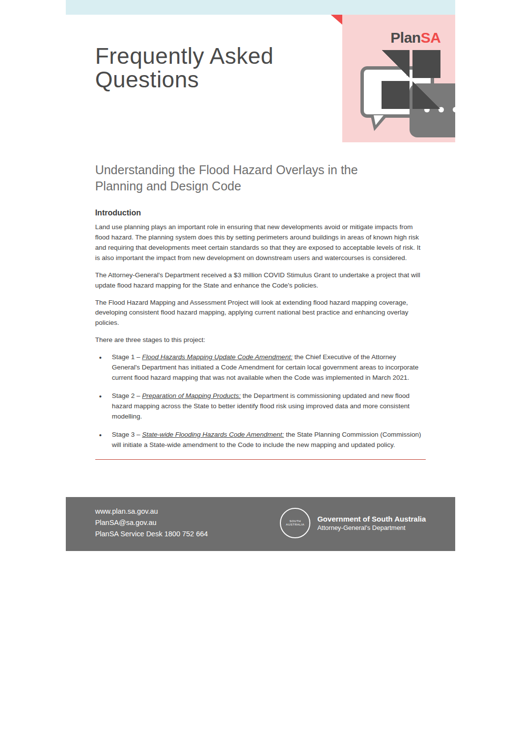Frequently Asked
Questions
PlanSA
Understanding the Flood Hazard Overlays in the
Planning and Design Code
Introduction
Land use planning plays an important role in ensuring that new developments avoid or mitigate impacts from flood hazard. The planning system does this by setting perimeters around buildings in areas of known high risk and requiring that developments meet certain standards so that they are exposed to acceptable levels of risk. It is also important the impact from new development on downstream users and watercourses is considered.
The Attorney-General's Department received a $3 million COVID Stimulus Grant to undertake a project that will update flood hazard mapping for the State and enhance the Code's policies.
The Flood Hazard Mapping and Assessment Project will look at extending flood hazard mapping coverage, developing consistent flood hazard mapping, applying current national best practice and enhancing overlay policies.
There are three stages to this project:
Stage 1 – Flood Hazards Mapping Update Code Amendment: the Chief Executive of the Attorney General's Department has initiated a Code Amendment for certain local government areas to incorporate current flood hazard mapping that was not available when the Code was implemented in March 2021.
Stage 2 – Preparation of Mapping Products: the Department is commissioning updated and new flood hazard mapping across the State to better identify flood risk using improved data and more consistent modelling.
Stage 3 – State-wide Flooding Hazards Code Amendment: the State Planning Commission (Commission) will initiate a State-wide amendment to the Code to include the new mapping and updated policy.
www.plan.sa.gov.au
PlanSA@sa.gov.au
PlanSA Service Desk 1800 752 664
SOUTH
AUSTRALIA
Government of South Australia
Attorney-General's Department